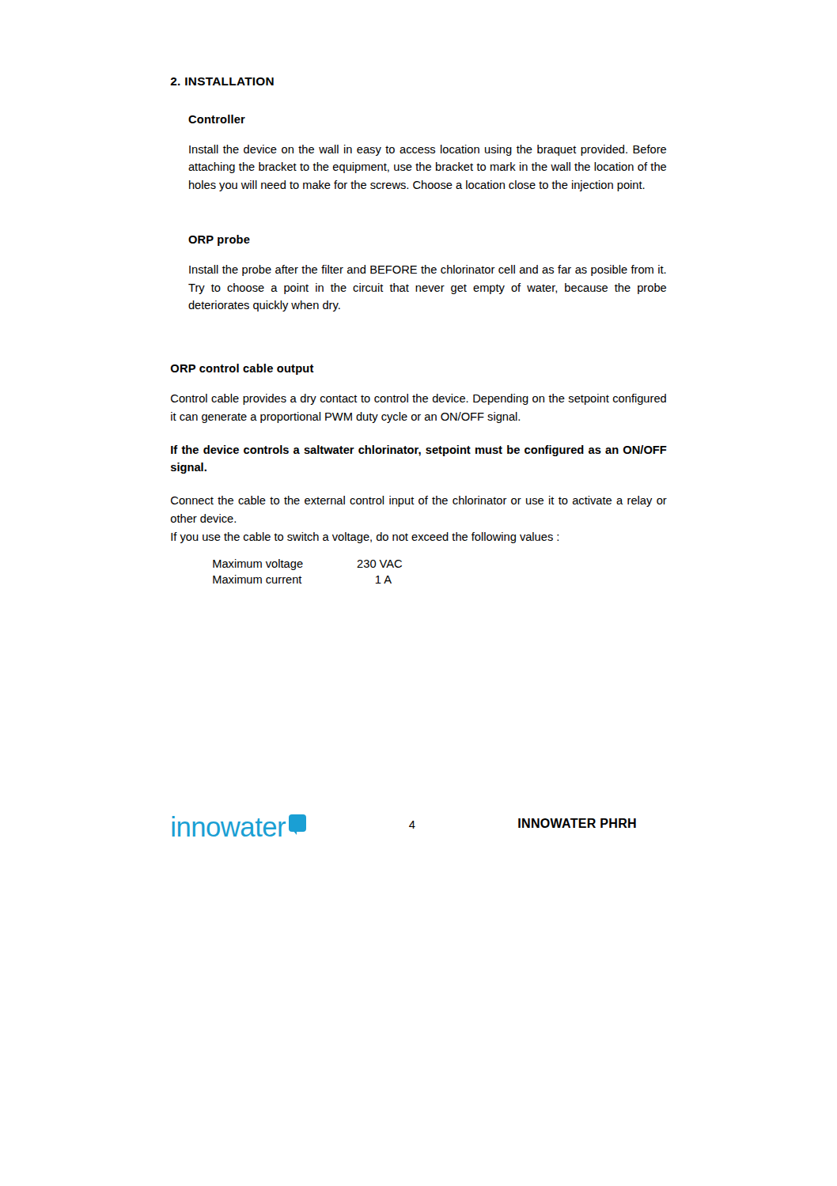2. INSTALLATION
Controller
Install the device on the wall in easy to access location using the braquet provided. Before attaching the bracket to the equipment, use the bracket to mark in the wall the location of the holes you will need to make for the screws. Choose a location close to the injection point.
ORP probe
Install the probe after the filter and BEFORE the chlorinator cell and as far as posible from it. Try to choose a point in the circuit that never get empty of water, because the probe deteriorates quickly when dry.
ORP control cable output
Control cable provides a dry contact to control the device. Depending on the setpoint configured it can generate a proportional PWM duty cycle or an ON/OFF signal.
If the device controls a saltwater chlorinator, setpoint must be configured as an ON/OFF signal.
Connect the cable to the external control input of the chlorinator or use it to activate a relay or other device.
If you use the cable to switch a voltage, do not exceed the following values :
| Maximum voltage | 230 VAC |
| Maximum current | 1 A |
inno water
4
INNOWATER PHRH